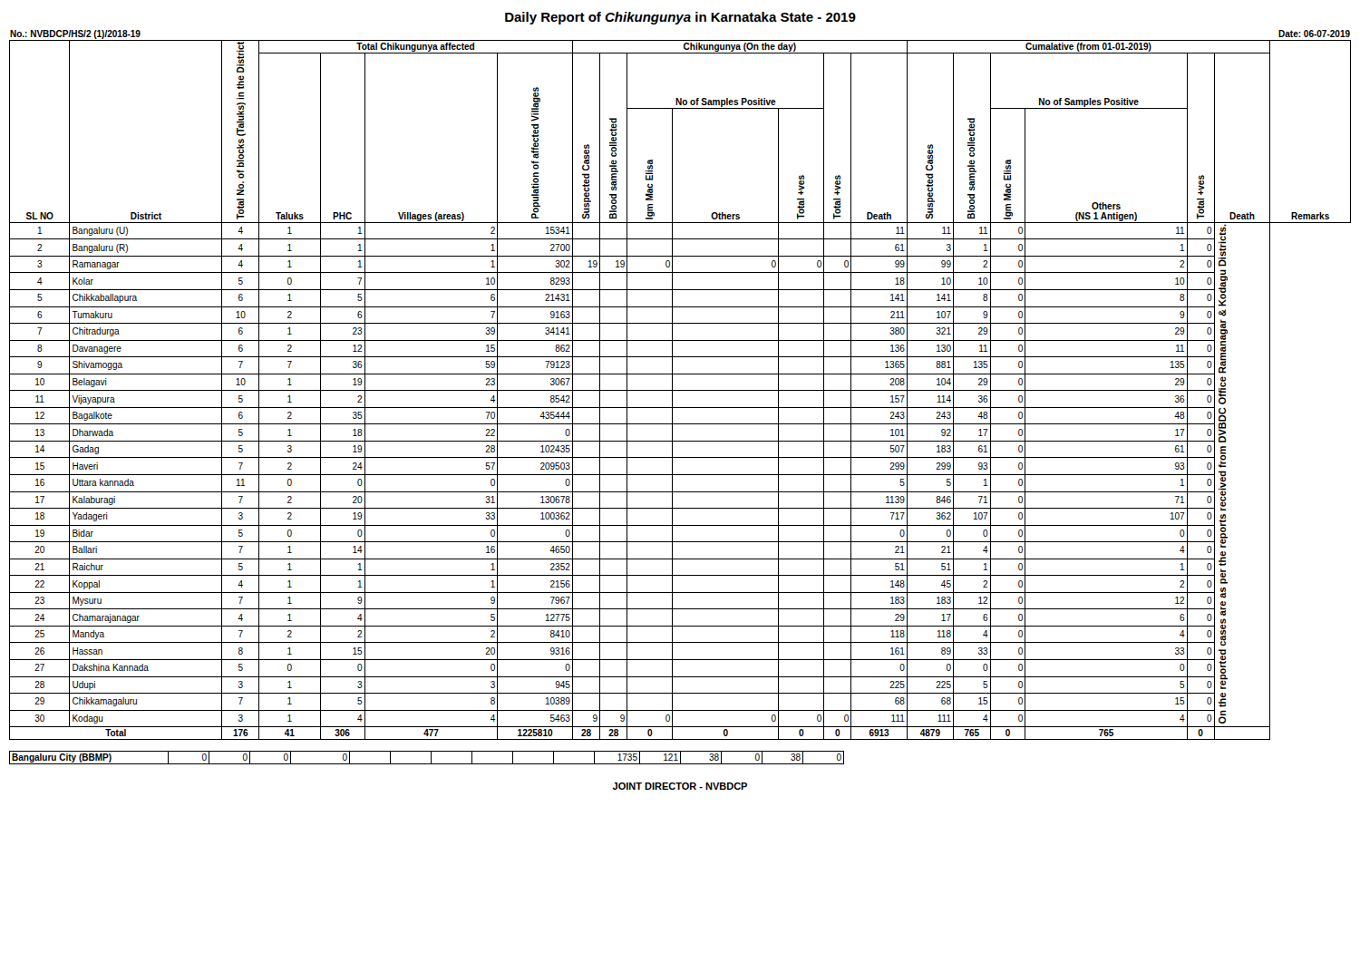Daily Report of Chikungunya in Karnataka State - 2019
| No.: NVBDCP/HS/2 (1)/2018-19 | Date: 06-07-2019 |
| SL NO | District | Total No. of blocks (Taluks) in the District | Total Chikungunya affected | Chikungunya (On the day) | Cumalative (from 01-01-2019) | Remarks |
| --- | --- | --- | --- | --- | --- | --- |
| Taluks | PHC | Villages (areas) | Population of affected Villages | Suspected Cases | Blood sample collected | No of Samples Positive | Total +ves | Death | Suspected Cases | Blood sample collected | No of Samples Positive | Total +ves | Death |
| Igm Mac Elisa | Others | Total +ves | Igm Mac Elisa | Others (NS 1 Antigen) |
| 1 | Bangaluru (U) | 4 | 1 | 1 | 2 | 15341 | | | | | | | 11 | 11 | 11 | 0 | 11 | 0 | On the reported cases are as per the reports received from DVBDC Office Ramanagar & Kodagu Districts. |
| 2 | Bangaluru (R) | 4 | 1 | 1 | 1 | 2700 | | | | | | | 61 | 3 | 1 | 0 | 1 | 0 |
| 3 | Ramanagar | 4 | 1 | 1 | 1 | 302 | 19 | 19 | 0 | 0 | 0 | 0 | 99 | 99 | 2 | 0 | 2 | 0 |
| 4 | Kolar | 5 | 0 | 7 | 10 | 8293 | | | | | | | 18 | 10 | 10 | 0 | 10 | 0 |
| 5 | Chikkaballapura | 6 | 1 | 5 | 6 | 21431 | | | | | | | 141 | 141 | 8 | 0 | 8 | 0 |
| 6 | Tumakuru | 10 | 2 | 6 | 7 | 9163 | | | | | | | 211 | 107 | 9 | 0 | 9 | 0 |
| 7 | Chitradurga | 6 | 1 | 23 | 39 | 34141 | | | | | | | 380 | 321 | 29 | 0 | 29 | 0 |
| 8 | Davanagere | 6 | 2 | 12 | 15 | 862 | | | | | | | 136 | 130 | 11 | 0 | 11 | 0 |
| 9 | Shivamogga | 7 | 7 | 36 | 59 | 79123 | | | | | | | 1365 | 881 | 135 | 0 | 135 | 0 |
| 10 | Belagavi | 10 | 1 | 19 | 23 | 3067 | | | | | | | 208 | 104 | 29 | 0 | 29 | 0 |
| 11 | Vijayapura | 5 | 1 | 2 | 4 | 8542 | | | | | | | 157 | 114 | 36 | 0 | 36 | 0 |
| 12 | Bagalkote | 6 | 2 | 35 | 70 | 435444 | | | | | | | 243 | 243 | 48 | 0 | 48 | 0 |
| 13 | Dharwada | 5 | 1 | 18 | 22 | 0 | | | | | | | 101 | 92 | 17 | 0 | 17 | 0 |
| 14 | Gadag | 5 | 3 | 19 | 28 | 102435 | | | | | | | 507 | 183 | 61 | 0 | 61 | 0 |
| 15 | Haveri | 7 | 2 | 24 | 57 | 209503 | | | | | | | 299 | 299 | 93 | 0 | 93 | 0 |
| 16 | Uttara kannada | 11 | 0 | 0 | 0 | 0 | | | | | | | 5 | 5 | 1 | 0 | 1 | 0 |
| 17 | Kalaburagi | 7 | 2 | 20 | 31 | 130678 | | | | | | | 1139 | 846 | 71 | 0 | 71 | 0 |
| 18 | Yadageri | 3 | 2 | 19 | 33 | 100362 | | | | | | | 717 | 362 | 107 | 0 | 107 | 0 |
| 19 | Bidar | 5 | 0 | 0 | 0 | 0 | | | | | | | 0 | 0 | 0 | 0 | 0 | 0 |
| 20 | Ballari | 7 | 1 | 14 | 16 | 4650 | | | | | | | 21 | 21 | 4 | 0 | 4 | 0 |
| 21 | Raichur | 5 | 1 | 1 | 1 | 2352 | | | | | | | 51 | 51 | 1 | 0 | 1 | 0 |
| 22 | Koppal | 4 | 1 | 1 | 1 | 2156 | | | | | | | 148 | 45 | 2 | 0 | 2 | 0 |
| 23 | Mysuru | 7 | 1 | 9 | 9 | 7967 | | | | | | | 183 | 183 | 12 | 0 | 12 | 0 |
| 24 | Chamarajanagar | 4 | 1 | 4 | 5 | 12775 | | | | | | | 29 | 17 | 6 | 0 | 6 | 0 |
| 25 | Mandya | 7 | 2 | 2 | 2 | 8410 | | | | | | | 118 | 118 | 4 | 0 | 4 | 0 |
| 26 | Hassan | 8 | 1 | 15 | 20 | 9316 | | | | | | | 161 | 89 | 33 | 0 | 33 | 0 |
| 27 | Dakshina Kannada | 5 | 0 | 0 | 0 | 0 | | | | | | | 0 | 0 | 0 | 0 | 0 | 0 |
| 28 | Udupi | 3 | 1 | 3 | 3 | 945 | | | | | | | 225 | 225 | 5 | 0 | 5 | 0 |
| 29 | Chikkamagaluru | 7 | 1 | 5 | 8 | 10389 | | | | | | | 68 | 68 | 15 | 0 | 15 | 0 |
| 30 | Kodagu | 3 | 1 | 4 | 4 | 5463 | 9 | 9 | 0 | 0 | 0 | 0 | 111 | 111 | 4 | 0 | 4 | 0 |
| Total | 176 | 41 | 306 | 477 | 1225810 | 28 | 28 | 0 | 0 | 0 | 0 | 6913 | 4879 | 765 | 0 | 765 | 0 | |
| Bangaluru City (BBMP) | 0 | 0 | 0 | 0 | | | | | | | 1735 | 121 | 38 | 0 | 38 | 0 |
JOINT DIRECTOR - NVBDCP